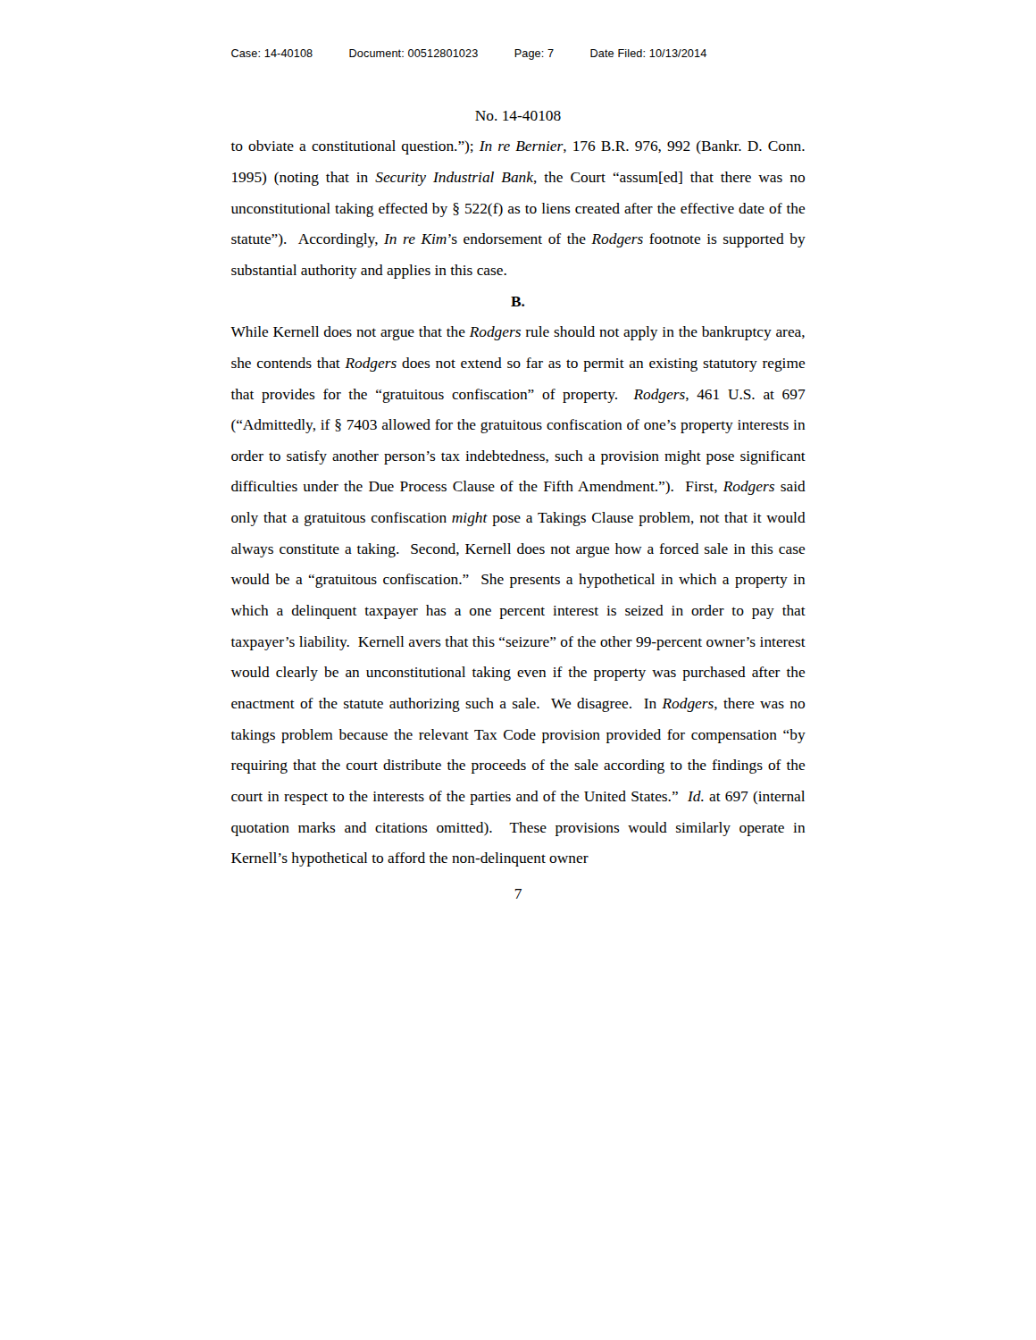Case: 14-40108 Document: 00512801023 Page: 7 Date Filed: 10/13/2014
No. 14-40108
to obviate a constitutional question.”); In re Bernier, 176 B.R. 976, 992 (Bankr. D. Conn. 1995) (noting that in Security Industrial Bank, the Court “assum[ed] that there was no unconstitutional taking effected by § 522(f) as to liens created after the effective date of the statute”). Accordingly, In re Kim’s endorsement of the Rodgers footnote is supported by substantial authority and applies in this case.
B.
While Kernell does not argue that the Rodgers rule should not apply in the bankruptcy area, she contends that Rodgers does not extend so far as to permit an existing statutory regime that provides for the “gratuitous confiscation” of property. Rodgers, 461 U.S. at 697 (“Admittedly, if § 7403 allowed for the gratuitous confiscation of one’s property interests in order to satisfy another person’s tax indebtedness, such a provision might pose significant difficulties under the Due Process Clause of the Fifth Amendment.”). First, Rodgers said only that a gratuitous confiscation might pose a Takings Clause problem, not that it would always constitute a taking. Second, Kernell does not argue how a forced sale in this case would be a “gratuitous confiscation.” She presents a hypothetical in which a property in which a delinquent taxpayer has a one percent interest is seized in order to pay that taxpayer’s liability. Kernell avers that this “seizure” of the other 99-percent owner’s interest would clearly be an unconstitutional taking even if the property was purchased after the enactment of the statute authorizing such a sale. We disagree. In Rodgers, there was no takings problem because the relevant Tax Code provision provided for compensation “by requiring that the court distribute the proceeds of the sale according to the findings of the court in respect to the interests of the parties and of the United States.” Id. at 697 (internal quotation marks and citations omitted). These provisions would similarly operate in Kernell’s hypothetical to afford the non-delinquent owner
7